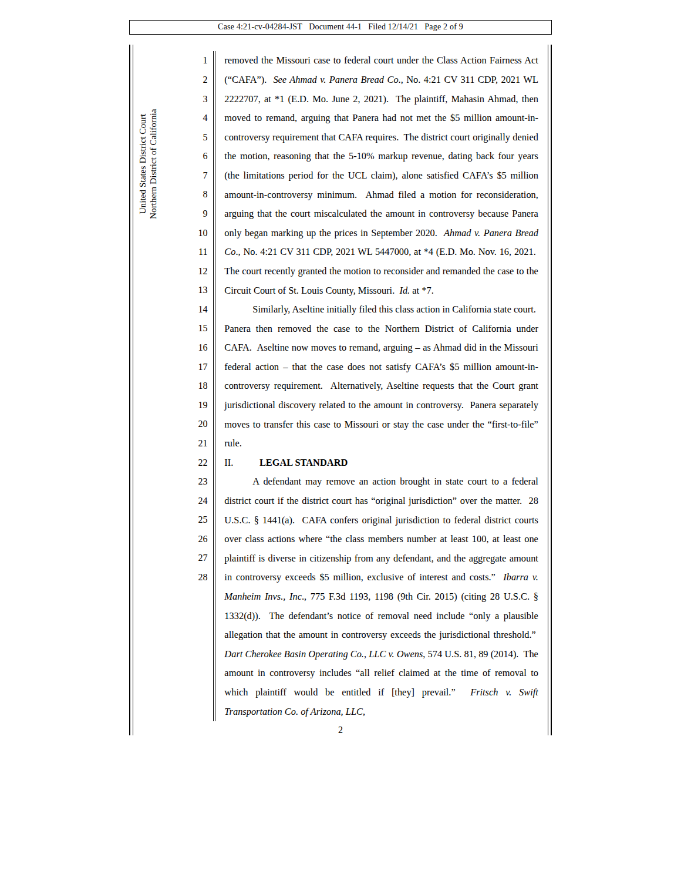Case 4:21-cv-04284-JST Document 44-1 Filed 12/14/21 Page 2 of 9
United States District Court Northern District of California
1
2
3
4
5
6
7
8
9
10
11
12
13
14
15
16
17
18
19
20
21
22
23
24
25
26
27
28
removed the Missouri case to federal court under the Class Action Fairness Act (“CAFA”). See Ahmad v. Panera Bread Co., No. 4:21 CV 311 CDP, 2021 WL 2222707, at *1 (E.D. Mo. June 2, 2021). The plaintiff, Mahasin Ahmad, then moved to remand, arguing that Panera had not met the $5 million amount-in-controversy requirement that CAFA requires. The district court originally denied the motion, reasoning that the 5-10% markup revenue, dating back four years (the limitations period for the UCL claim), alone satisfied CAFA’s $5 million amount-in-controversy minimum. Ahmad filed a motion for reconsideration, arguing that the court miscalculated the amount in controversy because Panera only began marking up the prices in September 2020. Ahmad v. Panera Bread Co., No. 4:21 CV 311 CDP, 2021 WL 5447000, at *4 (E.D. Mo. Nov. 16, 2021. The court recently granted the motion to reconsider and remanded the case to the Circuit Court of St. Louis County, Missouri. Id. at *7.
Similarly, Aseltine initially filed this class action in California state court. Panera then removed the case to the Northern District of California under CAFA. Aseltine now moves to remand, arguing – as Ahmad did in the Missouri federal action – that the case does not satisfy CAFA’s $5 million amount-in-controversy requirement. Alternatively, Aseltine requests that the Court grant jurisdictional discovery related to the amount in controversy. Panera separately moves to transfer this case to Missouri or stay the case under the “first-to-file” rule.
II. LEGAL STANDARD
A defendant may remove an action brought in state court to a federal district court if the district court has “original jurisdiction” over the matter. 28 U.S.C. § 1441(a). CAFA confers original jurisdiction to federal district courts over class actions where “the class members number at least 100, at least one plaintiff is diverse in citizenship from any defendant, and the aggregate amount in controversy exceeds $5 million, exclusive of interest and costs.” Ibarra v. Manheim Invs., Inc., 775 F.3d 1193, 1198 (9th Cir. 2015) (citing 28 U.S.C. § 1332(d)). The defendant’s notice of removal need include “only a plausible allegation that the amount in controversy exceeds the jurisdictional threshold.” Dart Cherokee Basin Operating Co., LLC v. Owens, 574 U.S. 81, 89 (2014). The amount in controversy includes “all relief claimed at the time of removal to which plaintiff would be entitled if [they] prevail.” Fritsch v. Swift Transportation Co. of Arizona, LLC,
2